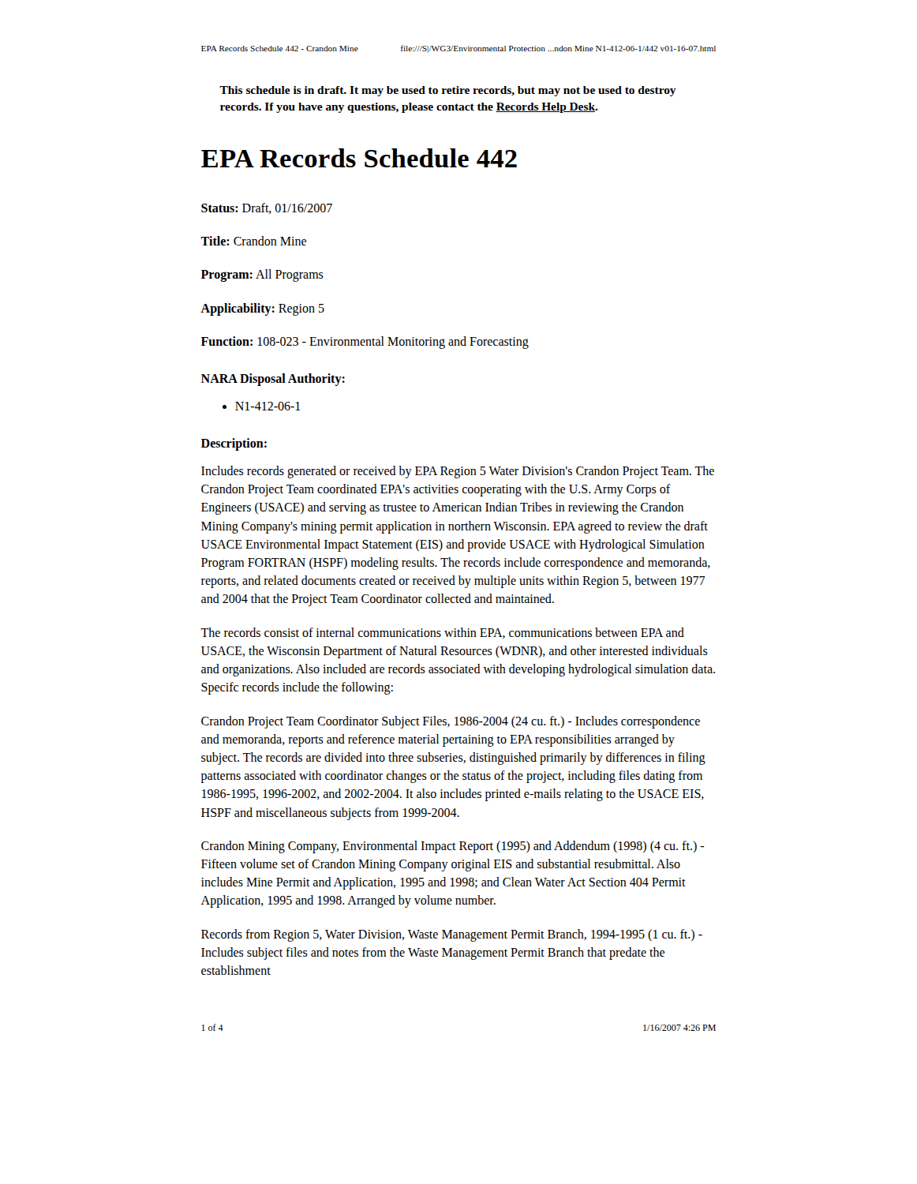EPA Records Schedule 442 - Crandon Mine
file:///S|/WG3/Environmental Protection ...ndon Mine N1-412-06-1/442 v01-16-07.html
This schedule is in draft. It may be used to retire records, but may not be used to destroy records. If you have any questions, please contact the Records Help Desk.
EPA Records Schedule 442
Status: Draft, 01/16/2007
Title: Crandon Mine
Program: All Programs
Applicability: Region 5
Function: 108-023 - Environmental Monitoring and Forecasting
NARA Disposal Authority:
N1-412-06-1
Description:
Includes records generated or received by EPA Region 5 Water Division's Crandon Project Team. The Crandon Project Team coordinated EPA's activities cooperating with the U.S. Army Corps of Engineers (USACE) and serving as trustee to American Indian Tribes in reviewing the Crandon Mining Company's mining permit application in northern Wisconsin. EPA agreed to review the draft USACE Environmental Impact Statement (EIS) and provide USACE with Hydrological Simulation Program FORTRAN (HSPF) modeling results. The records include correspondence and memoranda, reports, and related documents created or received by multiple units within Region 5, between 1977 and 2004 that the Project Team Coordinator collected and maintained.
The records consist of internal communications within EPA, communications between EPA and USACE, the Wisconsin Department of Natural Resources (WDNR), and other interested individuals and organizations. Also included are records associated with developing hydrological simulation data. Specifc records include the following:
Crandon Project Team Coordinator Subject Files, 1986-2004 (24 cu. ft.) - Includes correspondence and memoranda, reports and reference material pertaining to EPA responsibilities arranged by subject. The records are divided into three subseries, distinguished primarily by differences in filing patterns associated with coordinator changes or the status of the project, including files dating from 1986-1995, 1996-2002, and 2002-2004. It also includes printed e-mails relating to the USACE EIS, HSPF and miscellaneous subjects from 1999-2004.
Crandon Mining Company, Environmental Impact Report (1995) and Addendum (1998) (4 cu. ft.) - Fifteen volume set of Crandon Mining Company original EIS and substantial resubmittal. Also includes Mine Permit and Application, 1995 and 1998; and Clean Water Act Section 404 Permit Application, 1995 and 1998. Arranged by volume number.
Records from Region 5, Water Division, Waste Management Permit Branch, 1994-1995 (1 cu. ft.) - Includes subject files and notes from the Waste Management Permit Branch that predate the establishment
1 of 4
1/16/2007 4:26 PM